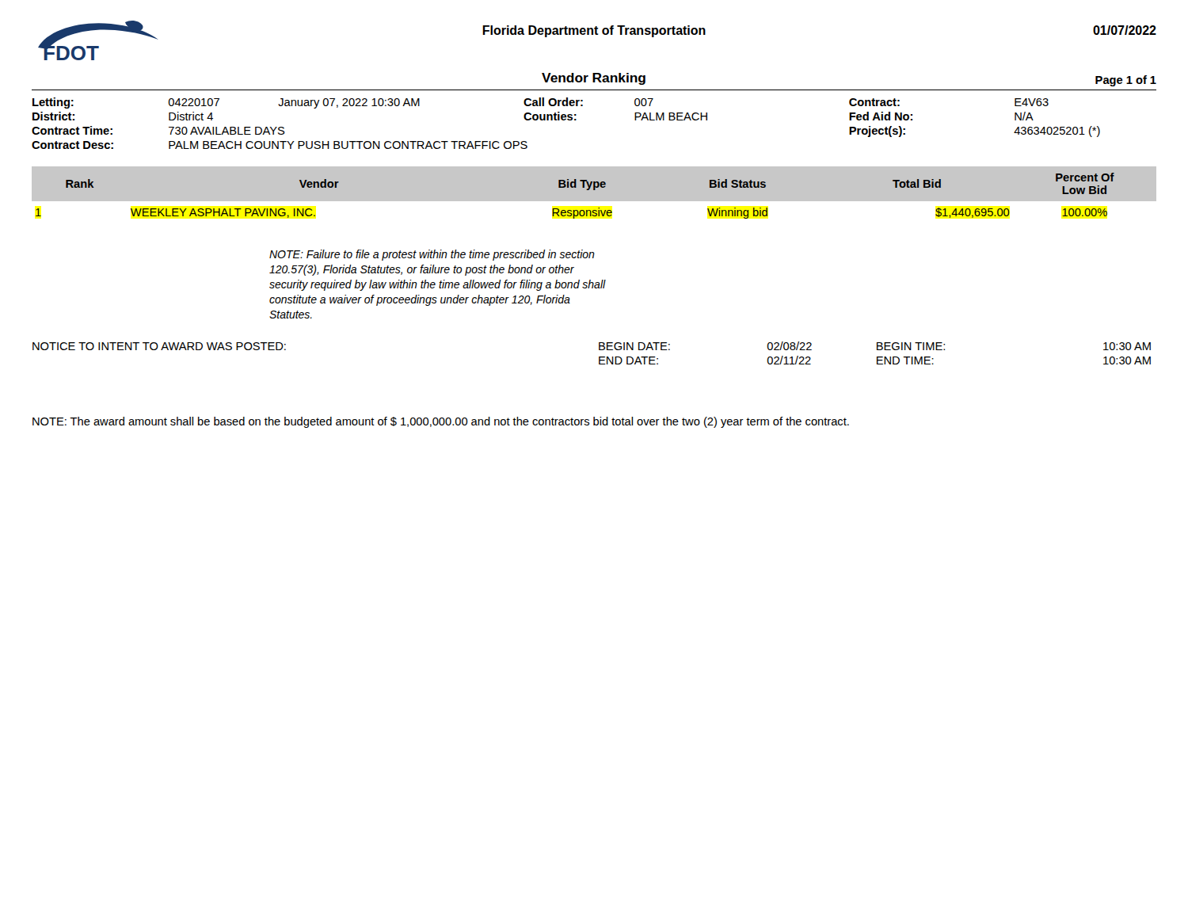FDOT
Florida Department of Transportation
01/07/2022
Vendor Ranking
Page 1 of 1
| Letting: | 04220107 | January 07, 2022 10:30 AM | Call Order: | 007 | Contract: | E4V63 |
| District: | District 4 | | Counties: | PALM BEACH | Fed Aid No: | N/A |
| Contract Time: | 730 AVAILABLE DAYS | | | Project(s): | 43634025201 (*) |
| Contract Desc: | PALM BEACH COUNTY PUSH BUTTON CONTRACT TRAFFIC OPS |
| Rank | Vendor | Bid Type | Bid Status | Total Bid | Percent Of Low Bid |
| --- | --- | --- | --- | --- | --- |
| 1 | WEEKLEY ASPHALT PAVING, INC. | Responsive | Winning bid | $1,440,695.00 | 100.00% |
NOTE: Failure to file a protest within the time prescribed in section 120.57(3), Florida Statutes, or failure to post the bond or other security required by law within the time allowed for filing a bond shall constitute a waiver of proceedings under chapter 120, Florida Statutes.
| NOTICE TO INTENT TO AWARD WAS POSTED: | BEGIN DATE: | 02/08/22 | BEGIN TIME: | 10:30 AM |
| | END DATE: | 02/11/22 | END TIME: | 10:30 AM |
NOTE: The award amount shall be based on the budgeted amount of $ 1,000,000.00 and not the contractors bid total over the two (2) year term of the contract.